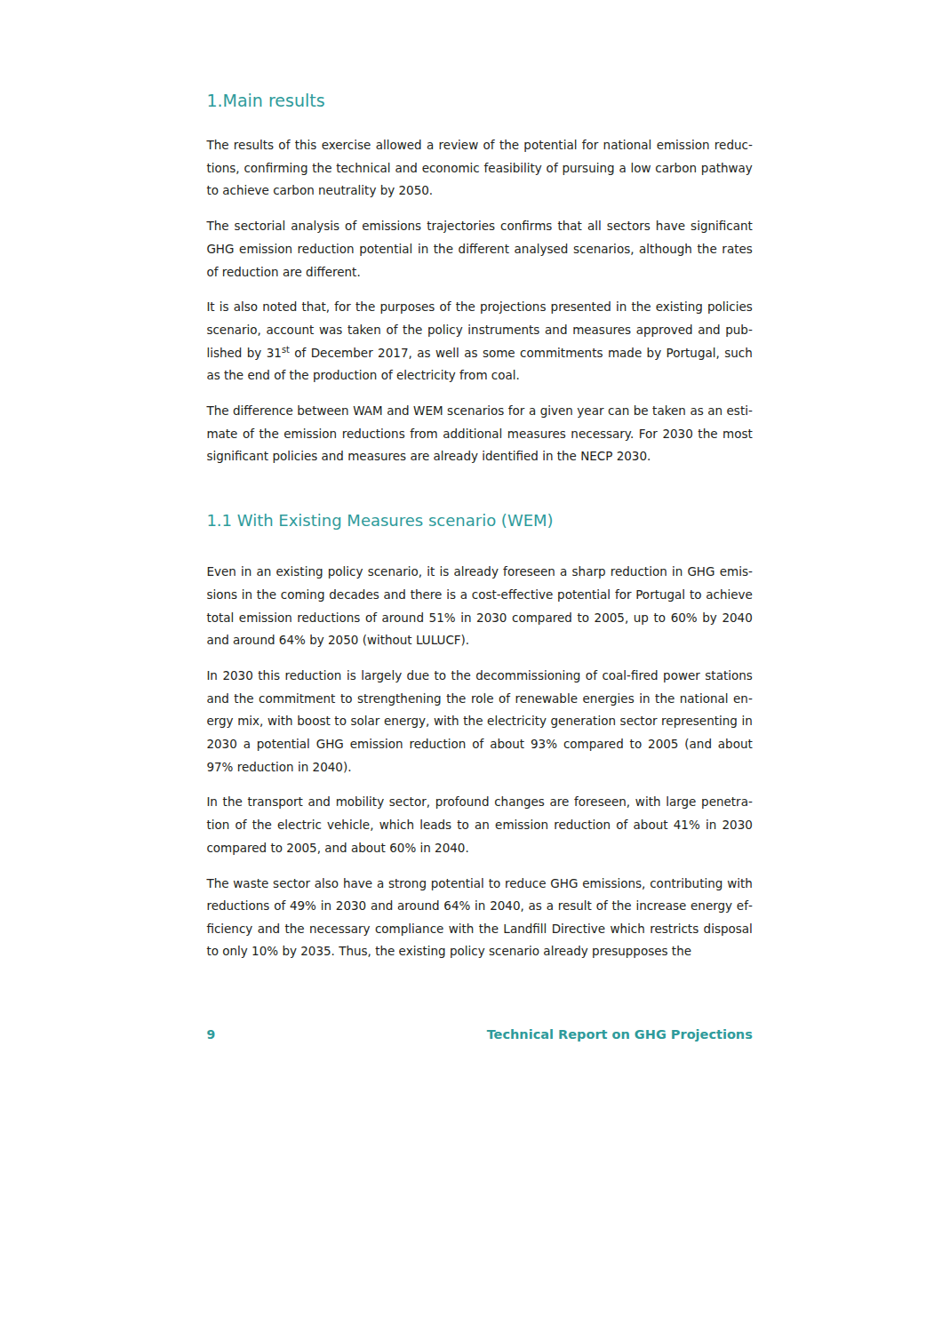1.Main results
The results of this exercise allowed a review of the potential for national emission reductions, confirming the technical and economic feasibility of pursuing a low carbon pathway to achieve carbon neutrality by 2050.
The sectorial analysis of emissions trajectories confirms that all sectors have significant GHG emission reduction potential in the different analysed scenarios, although the rates of reduction are different.
It is also noted that, for the purposes of the projections presented in the existing policies scenario, account was taken of the policy instruments and measures approved and published by 31st of December 2017, as well as some commitments made by Portugal, such as the end of the production of electricity from coal.
The difference between WAM and WEM scenarios for a given year can be taken as an estimate of the emission reductions from additional measures necessary. For 2030 the most significant policies and measures are already identified in the NECP 2030.
1.1 With Existing Measures scenario (WEM)
Even in an existing policy scenario, it is already foreseen a sharp reduction in GHG emissions in the coming decades and there is a cost-effective potential for Portugal to achieve total emission reductions of around 51% in 2030 compared to 2005, up to 60% by 2040 and around 64% by 2050 (without LULUCF).
In 2030 this reduction is largely due to the decommissioning of coal-fired power stations and the commitment to strengthening the role of renewable energies in the national energy mix, with boost to solar energy, with the electricity generation sector representing in 2030 a potential GHG emission reduction of about 93% compared to 2005 (and about 97% reduction in 2040).
In the transport and mobility sector, profound changes are foreseen, with large penetration of the electric vehicle, which leads to an emission reduction of about 41% in 2030 compared to 2005, and about 60% in 2040.
The waste sector also have a strong potential to reduce GHG emissions, contributing with reductions of 49% in 2030 and around 64% in 2040, as a result of the increase energy efficiency and the necessary compliance with the Landfill Directive which restricts disposal to only 10% by 2035. Thus, the existing policy scenario already presupposes the
9 Technical Report on GHG Projections